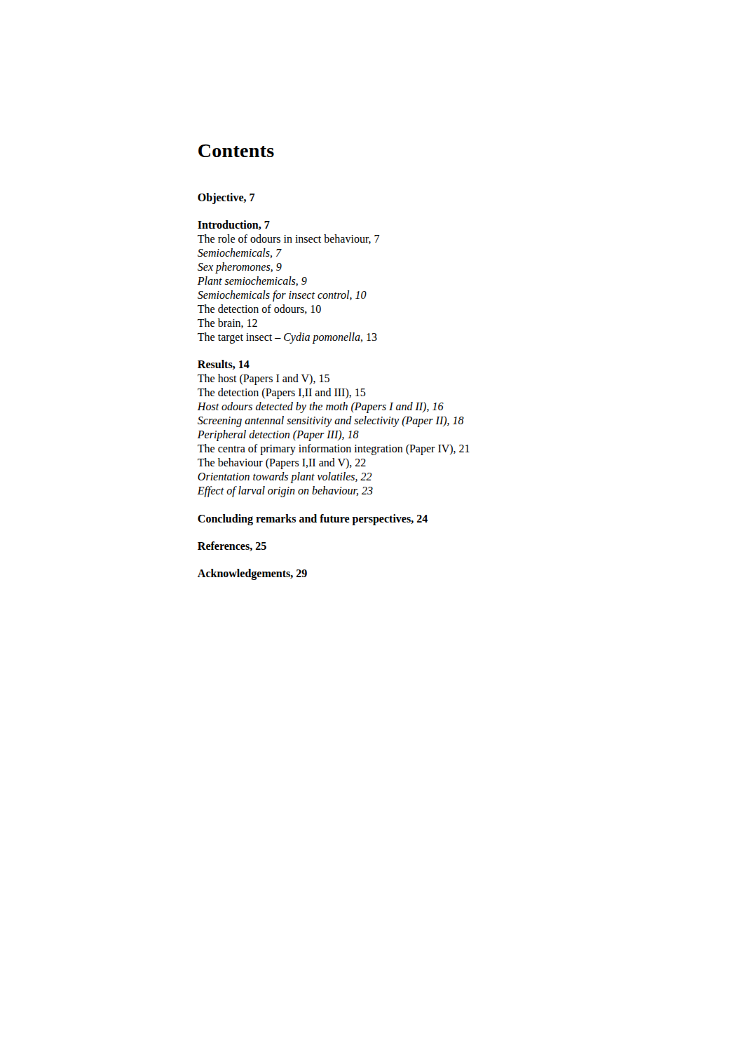Contents
Objective, 7
Introduction, 7
The role of odours in insect behaviour, 7
Semiochemicals, 7
Sex pheromones, 9
Plant semiochemicals, 9
Semiochemicals for insect control, 10
The detection of odours, 10
The brain, 12
The target insect – Cydia pomonella, 13
Results, 14
The host (Papers I and V), 15
The detection (Papers I,II and III), 15
Host odours detected by the moth (Papers I and II), 16
Screening antennal sensitivity and selectivity (Paper II), 18
Peripheral detection (Paper III), 18
The centra of primary information integration (Paper IV), 21
The behaviour (Papers I,II and V), 22
Orientation towards plant volatiles, 22
Effect of larval origin on behaviour, 23
Concluding remarks and future perspectives, 24
References, 25
Acknowledgements, 29